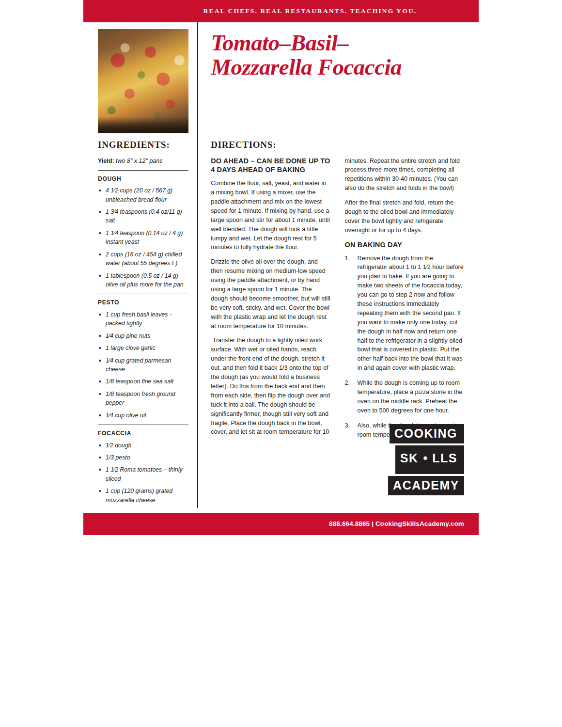Real Chefs. Real Restaurants. Teaching You.
Tomato–Basil–
Mozzarella Focaccia
Ingredients:
Yield: two 8" x 12" pans
Dough
4 1⁄2 cups (20 oz / 567 g) unbleached bread flour
1 3⁄4 teaspoons (0.4 oz/11 g) salt
1 1⁄4 teaspoon (0.14 oz / 4 g) instant yeast
2 cups (16 oz / 454 g) chilled water (about 55 degrees F)
1 tablespoon (0.5 oz / 14 g) olive oil plus more for the pan
Pesto
1 cup fresh basil leaves - packed tightly
1⁄4 cup pine nuts
1 large clove garlic
1⁄4 cup grated parmesan cheese
1/8 teaspoon fine sea salt
1/8 teaspoon fresh ground pepper
1⁄4 cup olive oil
Focaccia
1⁄2 dough
1/3 pesto
1 1⁄2 Roma tomatoes – thinly sliced
1 cup (120 grams) grated mozzarella cheese
Directions:
DO AHEAD – CAN BE DONE UP TO 4 DAYS AHEAD OF BAKING
Combine the flour, salt, yeast, and water in a mixing bowl. If using a mixer, use the paddle attachment and mix on the lowest speed for 1 minute. If mixing by hand, use a large spoon and stir for about 1 minute, until well blended. The dough will look a little lumpy and wet. Let the dough rest for 5 minutes to fully hydrate the flour.
Drizzle the olive oil over the dough, and then resume mixing on medium-low speed using the paddle attachment, or by hand using a large spoon for 1 minute. The dough should become smoother, but will still be very soft, sticky, and wet. Cover the bowl with the plastic wrap and let the dough rest at room temperature for 10 minutes.
Transfer the dough to a lightly oiled work surface. With wet or oiled hands, reach under the front end of the dough, stretch it out, and then fold it back 1/3 onto the top of the dough (as you would fold a business letter). Do this from the back end and then from each side, then flip the dough over and tuck it into a ball. The dough should be significantly firmer, though still very soft and fragile. Place the dough back in the bowl, cover, and let sit at room temperature for 10 minutes. Repeat the entire stretch and fold process three more times, completing all repetitions within 30-40 minutes. (You can also do the stretch and folds in the bowl)
After the final stretch and fold, return the dough to the oiled bowl and immediately cover the bowl tightly and refrigerate overnight or for up to 4 days.
ON BAKING DAY
Remove the dough from the refrigerator about 1 to 1 1⁄2 hour before you plan to bake. If you are going to make two sheets of the focaccia today, you can go to step 2 now and follow these instructions immediately repeating them with the second pan. If you want to make only one today, cut the dough in half now and return one half to the refrigerator in a slightly oiled bowl that is covered in plastic. Put the other half back into the bowl that it was in and again cover with plastic wrap.
While the dough is coming up to room temperature, place a pizza stone in the oven on the middle rack. Preheat the oven to 500 degrees for one hour.
Also, while the dough is coming up to room temperature, now would be
COOKING
SK•LLS
ACADEMY
888.664.8865 | CookingSkillsAcademy.com